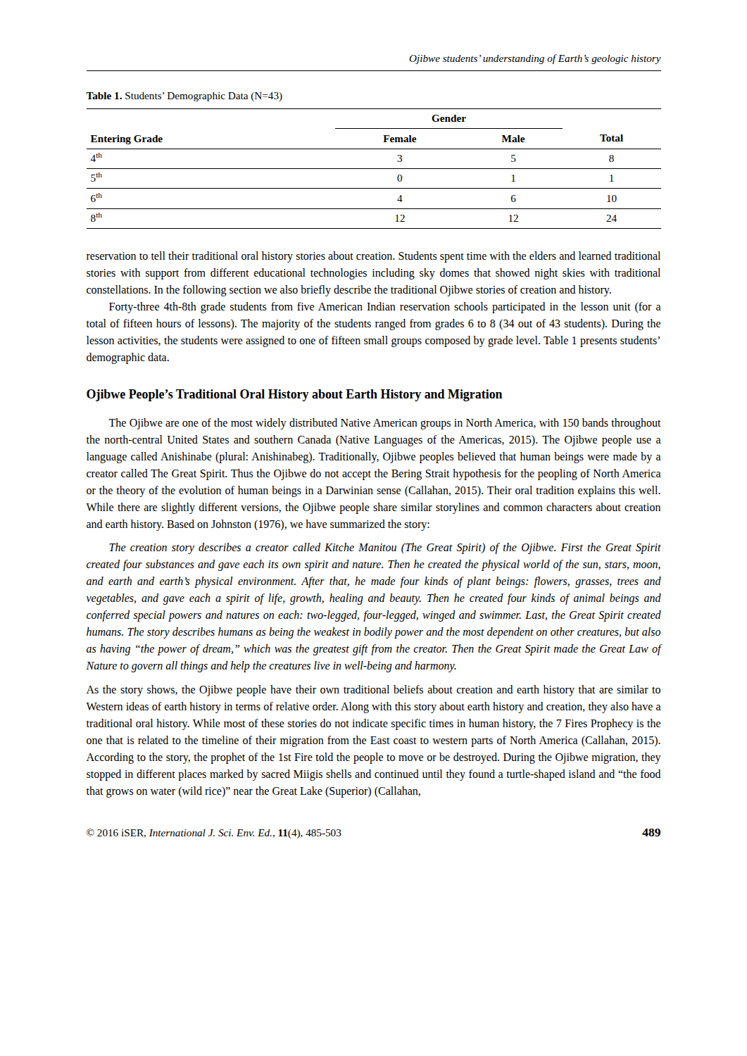Ojibwe students’ understanding of Earth’s geologic history
Table 1. Students’ Demographic Data (N=43)
| | Gender | |
| --- | --- | --- |
| Entering Grade | Female | Male | Total |
| 4 th | 3 | 5 | 8 |
| 5 th | 0 | 1 | 1 |
| 6 th | 4 | 6 | 10 |
| 8 th | 12 | 12 | 24 |
reservation to tell their traditional oral history stories about creation. Students spent time with the elders and learned traditional stories with support from different educational technologies including sky domes that showed night skies with traditional constellations. In the following section we also briefly describe the traditional Ojibwe stories of creation and history.
Forty-three 4th-8th grade students from five American Indian reservation schools participated in the lesson unit (for a total of fifteen hours of lessons). The majority of the students ranged from grades 6 to 8 (34 out of 43 students). During the lesson activities, the students were assigned to one of fifteen small groups composed by grade level. Table 1 presents students’ demographic data.
Ojibwe People’s Traditional Oral History about Earth History and Migration
The Ojibwe are one of the most widely distributed Native American groups in North America, with 150 bands throughout the north-central United States and southern Canada (Native Languages of the Americas, 2015). The Ojibwe people use a language called Anishinabe (plural: Anishinabeg). Traditionally, Ojibwe peoples believed that human beings were made by a creator called The Great Spirit. Thus the Ojibwe do not accept the Bering Strait hypothesis for the peopling of North America or the theory of the evolution of human beings in a Darwinian sense (Callahan, 2015). Their oral tradition explains this well. While there are slightly different versions, the Ojibwe people share similar storylines and common characters about creation and earth history. Based on Johnston (1976), we have summarized the story:
The creation story describes a creator called Kitche Manitou (The Great Spirit) of the Ojibwe. First the Great Spirit created four substances and gave each its own spirit and nature. Then he created the physical world of the sun, stars, moon, and earth and earth’s physical environment. After that, he made four kinds of plant beings: flowers, grasses, trees and vegetables, and gave each a spirit of life, growth, healing and beauty. Then he created four kinds of animal beings and conferred special powers and natures on each: two-legged, four-legged, winged and swimmer. Last, the Great Spirit created humans. The story describes humans as being the weakest in bodily power and the most dependent on other creatures, but also as having “the power of dream,” which was the greatest gift from the creator. Then the Great Spirit made the Great Law of Nature to govern all things and help the creatures live in well-being and harmony.
As the story shows, the Ojibwe people have their own traditional beliefs about creation and earth history that are similar to Western ideas of earth history in terms of relative order. Along with this story about earth history and creation, they also have a traditional oral history. While most of these stories do not indicate specific times in human history, the 7 Fires Prophecy is the one that is related to the timeline of their migration from the East coast to western parts of North America (Callahan, 2015). According to the story, the prophet of the 1st Fire told the people to move or be destroyed. During the Ojibwe migration, they stopped in different places marked by sacred Miigis shells and continued until they found a turtle-shaped island and “the food that grows on water (wild rice)” near the Great Lake (Superior) (Callahan,
© 2016 iSER, International J. Sci. Env. Ed., 11(4), 485-503
489